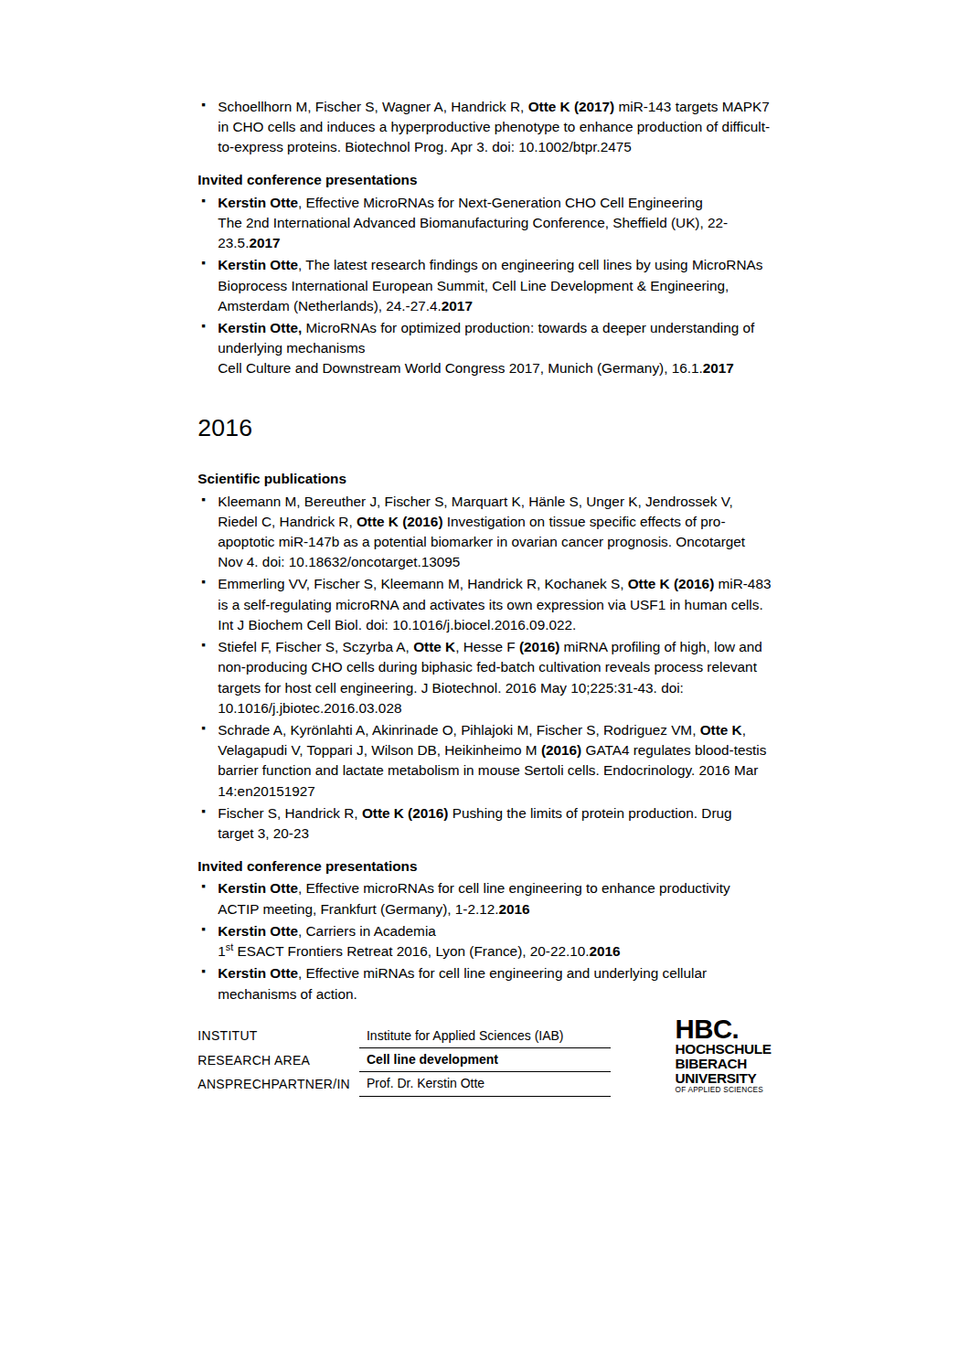Schoellhorn M, Fischer S, Wagner A, Handrick R, Otte K (2017) miR-143 targets MAPK7 in CHO cells and induces a hyperproductive phenotype to enhance production of difficult-to-express proteins. Biotechnol Prog. Apr 3. doi: 10.1002/btpr.2475
Invited conference presentations
Kerstin Otte, Effective MicroRNAs for Next-Generation CHO Cell Engineering
The 2nd International Advanced Biomanufacturing Conference, Sheffield (UK), 22-23.5.2017
Kerstin Otte, The latest research findings on engineering cell lines by using MicroRNAs
Bioprocess International European Summit, Cell Line Development & Engineering, Amsterdam (Netherlands), 24.-27.4.2017
Kerstin Otte, MicroRNAs for optimized production: towards a deeper understanding of underlying mechanisms
Cell Culture and Downstream World Congress 2017, Munich (Germany), 16.1.2017
2016
Scientific publications
Kleemann M, Bereuther J, Fischer S, Marquart K, Hänle S, Unger K, Jendrossek V, Riedel C, Handrick R, Otte K (2016) Investigation on tissue specific effects of pro-apoptotic miR-147b as a potential biomarker in ovarian cancer prognosis. Oncotarget Nov 4. doi: 10.18632/oncotarget.13095
Emmerling VV, Fischer S, Kleemann M, Handrick R, Kochanek S, Otte K (2016) miR-483 is a self-regulating microRNA and activates its own expression via USF1 in human cells. Int J Biochem Cell Biol. doi: 10.1016/j.biocel.2016.09.022.
Stiefel F, Fischer S, Sczyrba A, Otte K, Hesse F (2016) miRNA profiling of high, low and non-producing CHO cells during biphasic fed-batch cultivation reveals process relevant targets for host cell engineering. J Biotechnol. 2016 May 10;225:31-43. doi: 10.1016/j.jbiotec.2016.03.028
Schrade A, Kyrönlahti A, Akinrinade O, Pihlajoki M, Fischer S, Rodriguez VM, Otte K, Velagapudi V, Toppari J, Wilson DB, Heikinheimo M (2016) GATA4 regulates blood-testis barrier function and lactate metabolism in mouse Sertoli cells. Endocrinology. 2016 Mar 14:en20151927
Fischer S, Handrick R, Otte K (2016) Pushing the limits of protein production. Drug target 3, 20-23
Invited conference presentations
Kerstin Otte, Effective microRNAs for cell line engineering to enhance productivity
ACTIP meeting, Frankfurt (Germany), 1-2.12.2016
Kerstin Otte, Carriers in Academia
1st ESACT Frontiers Retreat 2016, Lyon (France), 20-22.10.2016
Kerstin Otte, Effective miRNAs for cell line engineering and underlying cellular mechanisms of action.
| INSTITUT | Institute for Applied Sciences (IAB) |
| RESEARCH AREA | Cell line development |
| ANSPRECHPARTNER/IN | Prof. Dr. Kerstin Otte |
HBC.
HOCHSCHULE
BIBERACH
UNIVERSITY
OF APPLIED SCIENCES